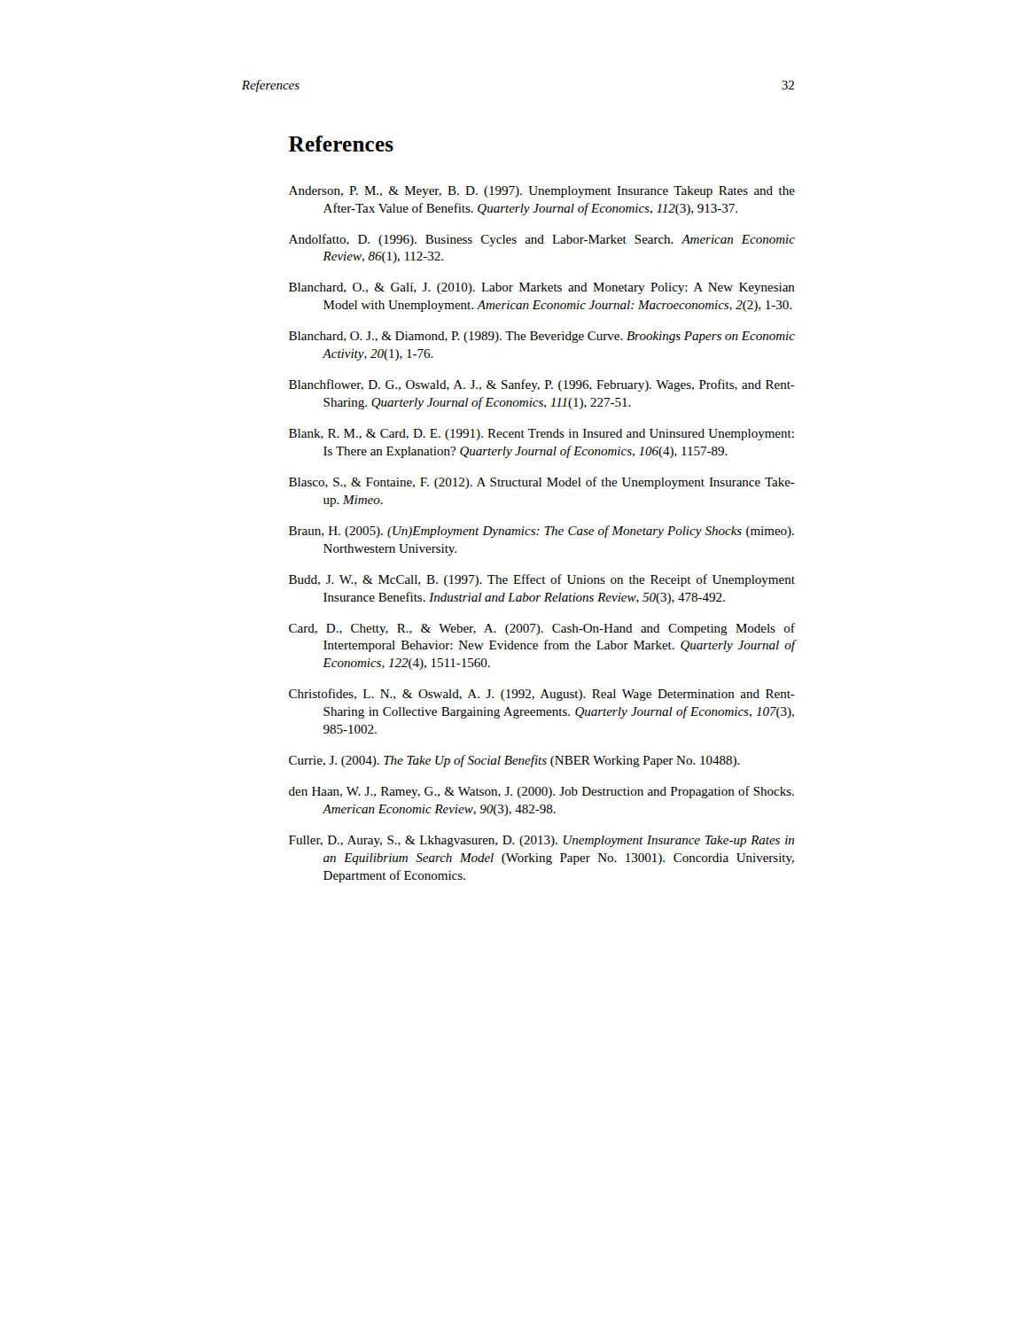References 32
References
Anderson, P. M., & Meyer, B. D. (1997). Unemployment Insurance Takeup Rates and the After-Tax Value of Benefits. Quarterly Journal of Economics, 112(3), 913-37.
Andolfatto, D. (1996). Business Cycles and Labor-Market Search. American Economic Review, 86(1), 112-32.
Blanchard, O., & Galí, J. (2010). Labor Markets and Monetary Policy: A New Keynesian Model with Unemployment. American Economic Journal: Macroeconomics, 2(2), 1-30.
Blanchard, O. J., & Diamond, P. (1989). The Beveridge Curve. Brookings Papers on Economic Activity, 20(1), 1-76.
Blanchflower, D. G., Oswald, A. J., & Sanfey, P. (1996, February). Wages, Profits, and Rent-Sharing. Quarterly Journal of Economics, 111(1), 227-51.
Blank, R. M., & Card, D. E. (1991). Recent Trends in Insured and Uninsured Unemployment: Is There an Explanation? Quarterly Journal of Economics, 106(4), 1157-89.
Blasco, S., & Fontaine, F. (2012). A Structural Model of the Unemployment Insurance Take-up. Mimeo.
Braun, H. (2005). (Un)Employment Dynamics: The Case of Monetary Policy Shocks (mimeo). Northwestern University.
Budd, J. W., & McCall, B. (1997). The Effect of Unions on the Receipt of Unemployment Insurance Benefits. Industrial and Labor Relations Review, 50(3), 478-492.
Card, D., Chetty, R., & Weber, A. (2007). Cash-On-Hand and Competing Models of Intertemporal Behavior: New Evidence from the Labor Market. Quarterly Journal of Economics, 122(4), 1511-1560.
Christofides, L. N., & Oswald, A. J. (1992, August). Real Wage Determination and Rent-Sharing in Collective Bargaining Agreements. Quarterly Journal of Economics, 107(3), 985-1002.
Currie, J. (2004). The Take Up of Social Benefits (NBER Working Paper No. 10488).
den Haan, W. J., Ramey, G., & Watson, J. (2000). Job Destruction and Propagation of Shocks. American Economic Review, 90(3), 482-98.
Fuller, D., Auray, S., & Lkhagvasuren, D. (2013). Unemployment Insurance Take-up Rates in an Equilibrium Search Model (Working Paper No. 13001). Concordia University, Department of Economics.